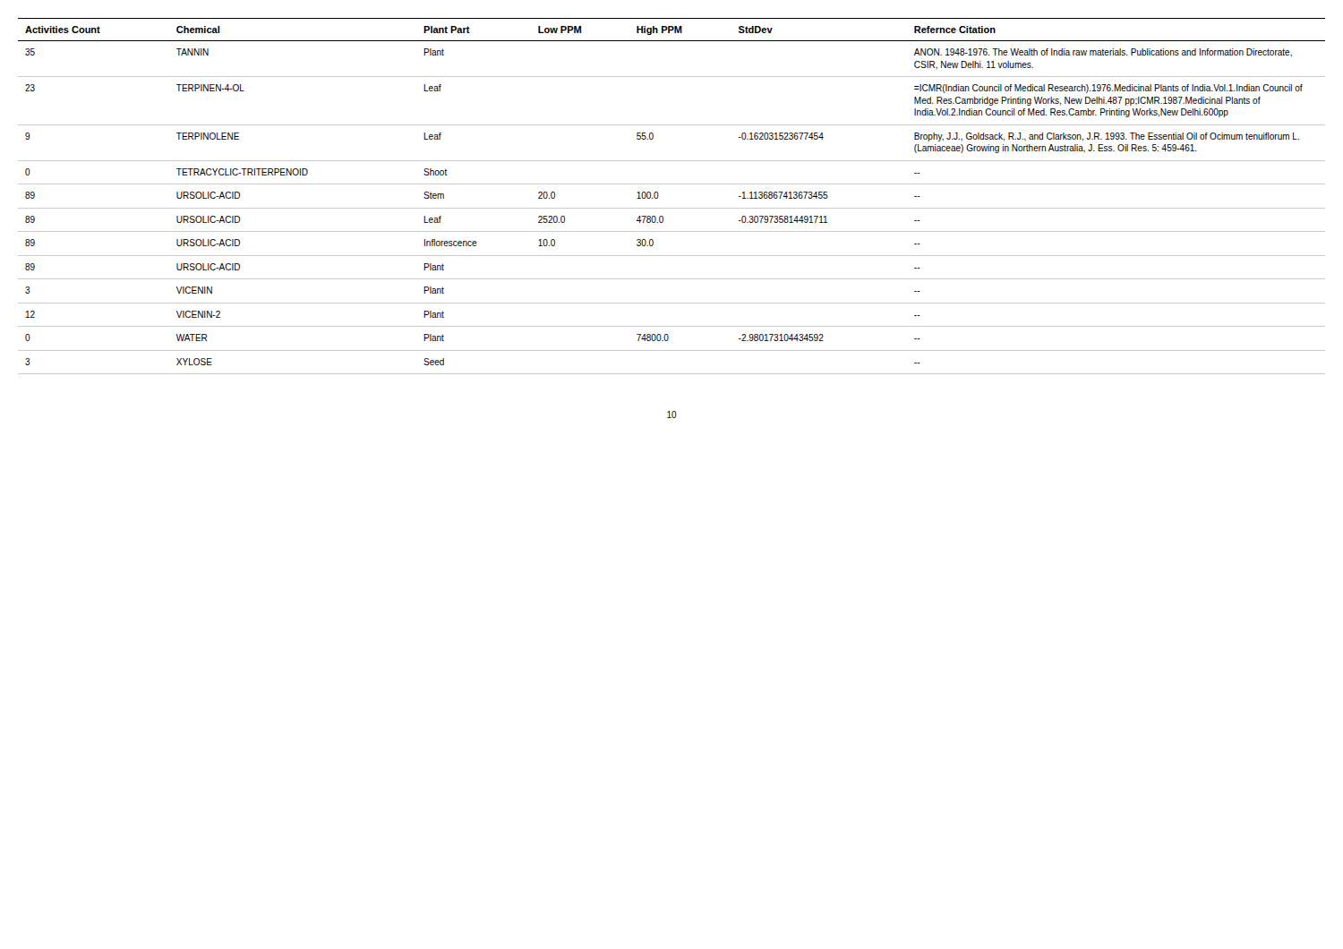| Activities Count | Chemical | Plant Part | Low PPM | High PPM | StdDev | Refernce Citation |
| --- | --- | --- | --- | --- | --- | --- |
| 35 | TANNIN | Plant | | | | ANON. 1948-1976. The Wealth of India raw materials. Publications and Information Directorate, CSIR, New Delhi. 11 volumes. |
| 23 | TERPINEN-4-OL | Leaf | | | | =ICMR(Indian Council of Medical Research).1976.Medicinal Plants of India.Vol.1.Indian Council of Med. Res.Cambridge Printing Works, New Delhi.487 pp;ICMR.1987.Medicinal Plants of India.Vol.2.Indian Council of Med. Res.Cambr. Printing Works,New Delhi.600pp |
| 9 | TERPINOLENE | Leaf | | 55.0 | -0.162031523677454 | Brophy, J.J., Goldsack, R.J., and Clarkson, J.R. 1993. The Essential Oil of Ocimum tenuiflorum L. (Lamiaceae) Growing in Northern Australia, J. Ess. Oil Res. 5: 459-461. |
| 0 | TETRACYCLIC-TRITERPENOID | Shoot | | | | -- |
| 89 | URSOLIC-ACID | Stem | 20.0 | 100.0 | -1.1136867413673455 | -- |
| 89 | URSOLIC-ACID | Leaf | 2520.0 | 4780.0 | -0.3079735814491711 | -- |
| 89 | URSOLIC-ACID | Inflorescence | 10.0 | 30.0 | | -- |
| 89 | URSOLIC-ACID | Plant | | | | -- |
| 3 | VICENIN | Plant | | | | -- |
| 12 | VICENIN-2 | Plant | | | | -- |
| 0 | WATER | Plant | | 74800.0 | -2.980173104434592 | -- |
| 3 | XYLOSE | Seed | | | | -- |
10